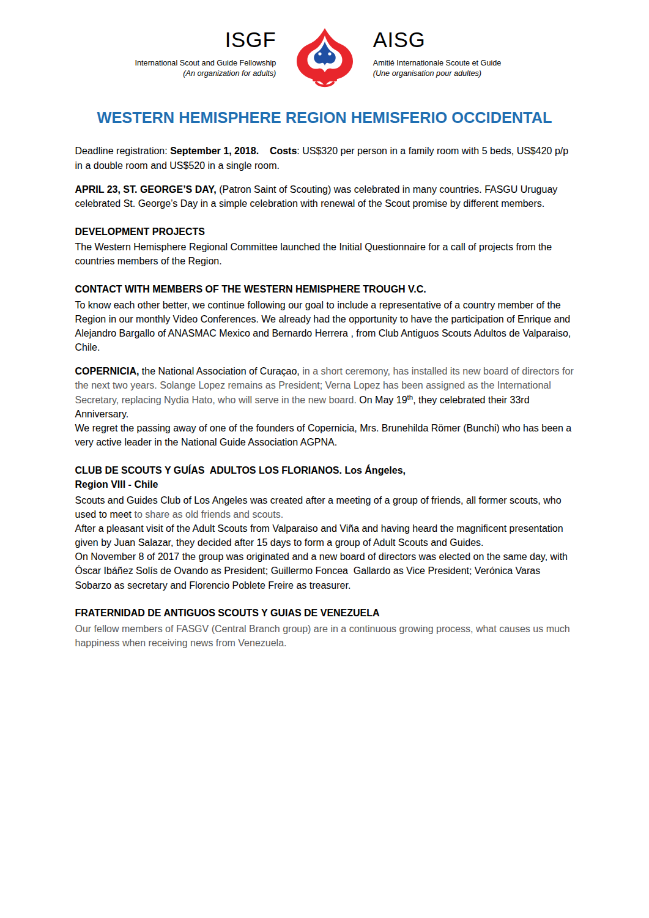ISGF
International Scout and Guide Fellowship
(An organization for adults)
AISG
Amitié Internationale Scoute et Guide
(Une organisation pour adultes)
WESTERN HEMISPHERE REGION HEMISFERIO OCCIDENTAL
Deadline registration: September 1, 2018. Costs: US$320 per person in a family room with 5 beds, US$420 p/p in a double room and US$520 in a single room.
APRIL 23, ST. GEORGE’S DAY, (Patron Saint of Scouting) was celebrated in many countries. FASGU Uruguay celebrated St. George’s Day in a simple celebration with renewal of the Scout promise by different members.
DEVELOPMENT PROJECTS
The Western Hemisphere Regional Committee launched the Initial Questionnaire for a call of projects from the countries members of the Region.
CONTACT WITH MEMBERS OF THE WESTERN HEMISPHERE TROUGH V.C.
To know each other better, we continue following our goal to include a representative of a country member of the Region in our monthly Video Conferences. We already had the opportunity to have the participation of Enrique and Alejandro Bargallo of ANASMAC Mexico and Bernardo Herrera , from Club Antiguos Scouts Adultos de Valparaiso, Chile.
COPERNICIA, the National Association of Curaçao, in a short ceremony, has installed its new board of directors for the next two years. Solange Lopez remains as President; Verna Lopez has been assigned as the International Secretary, replacing Nydia Hato, who will serve in the new board. On May 19th, they celebrated their 33rd Anniversary.
We regret the passing away of one of the founders of Copernicia, Mrs. Brunehilda Römer (Bunchi) who has been a very active leader in the National Guide Association AGPNA.
CLUB DE SCOUTS Y GUÍAS ADULTOS LOS FLORIANOS. Los Ángeles,
Region VIII - Chile
Scouts and Guides Club of Los Angeles was created after a meeting of a group of friends, all former scouts, who used to meet to share as old friends and scouts.
After a pleasant visit of the Adult Scouts from Valparaiso and Viña and having heard the magnificent presentation given by Juan Salazar, they decided after 15 days to form a group of Adult Scouts and Guides.
On November 8 of 2017 the group was originated and a new board of directors was elected on the same day, with Óscar Ibáñez Solís de Ovando as President; Guillermo Foncea Gallardo as Vice President; Verónica Varas Sobarzo as secretary and Florencio Poblete Freire as treasurer.
FRATERNIDAD DE ANTIGUOS SCOUTS Y GUIAS DE VENEZUELA
Our fellow members of FASGV (Central Branch group) are in a continuous growing process, what causes us much happiness when receiving news from Venezuela.